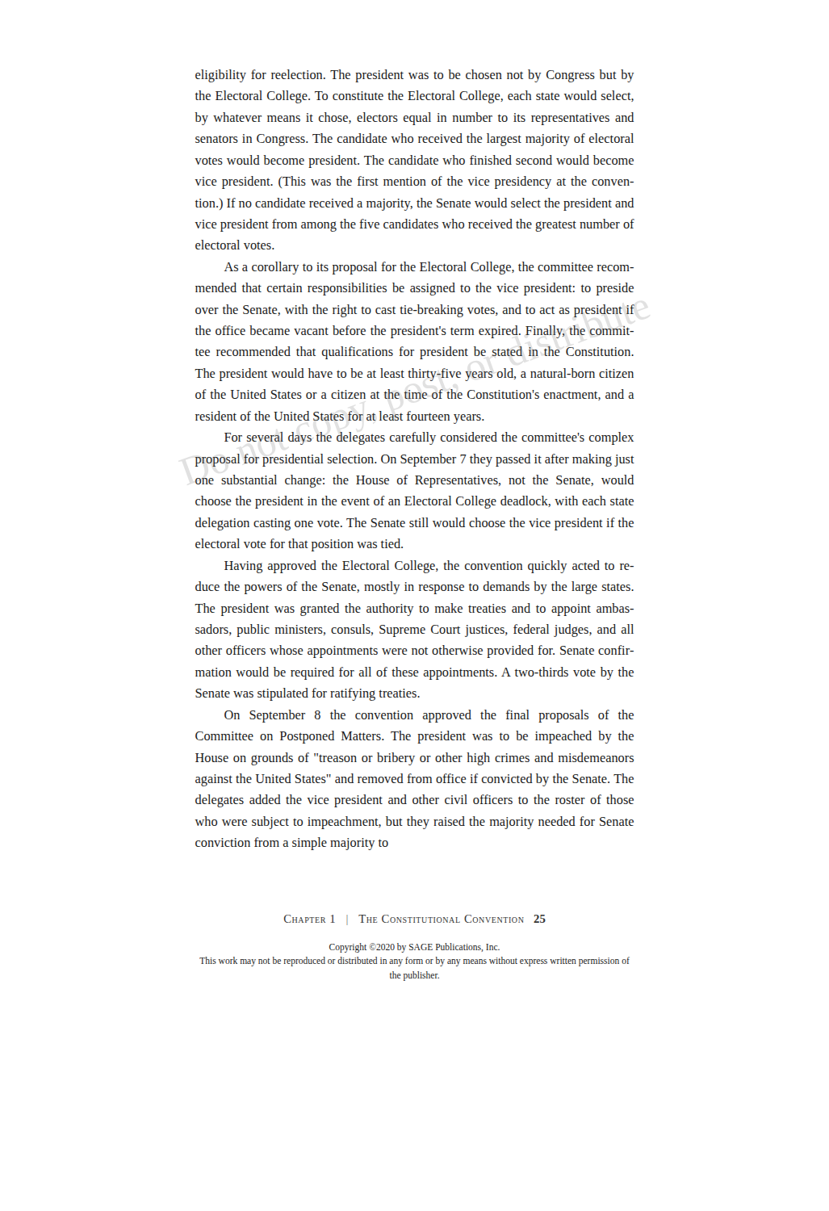Do not copy, post, or distribute
eligibility for reelection. The president was to be chosen not by Congress but by the Electoral College. To constitute the Electoral College, each state would select, by whatever means it chose, electors equal in number to its representatives and senators in Congress. The candidate who received the largest majority of electoral votes would become president. The candidate who finished second would become vice president. (This was the first mention of the vice presidency at the convention.) If no candidate received a majority, the Senate would select the president and vice president from among the five candidates who received the greatest number of electoral votes.
As a corollary to its proposal for the Electoral College, the committee recommended that certain responsibilities be assigned to the vice president: to preside over the Senate, with the right to cast tie-breaking votes, and to act as president if the office became vacant before the president's term expired. Finally, the committee recommended that qualifications for president be stated in the Constitution. The president would have to be at least thirty-five years old, a natural-born citizen of the United States or a citizen at the time of the Constitution's enactment, and a resident of the United States for at least fourteen years.
For several days the delegates carefully considered the committee's complex proposal for presidential selection. On September 7 they passed it after making just one substantial change: the House of Representatives, not the Senate, would choose the president in the event of an Electoral College deadlock, with each state delegation casting one vote. The Senate still would choose the vice president if the electoral vote for that position was tied.
Having approved the Electoral College, the convention quickly acted to reduce the powers of the Senate, mostly in response to demands by the large states. The president was granted the authority to make treaties and to appoint ambassadors, public ministers, consuls, Supreme Court justices, federal judges, and all other officers whose appointments were not otherwise provided for. Senate confirmation would be required for all of these appointments. A two-thirds vote by the Senate was stipulated for ratifying treaties.
On September 8 the convention approved the final proposals of the Committee on Postponed Matters. The president was to be impeached by the House on grounds of "treason or bribery or other high crimes and misdemeanors against the United States" and removed from office if convicted by the Senate. The delegates added the vice president and other civil officers to the roster of those who were subject to impeachment, but they raised the majority needed for Senate conviction from a simple majority to
Chapter 1 | The Constitutional Convention 25
Copyright ©2020 by SAGE Publications, Inc. This work may not be reproduced or distributed in any form or by any means without express written permission of the publisher.